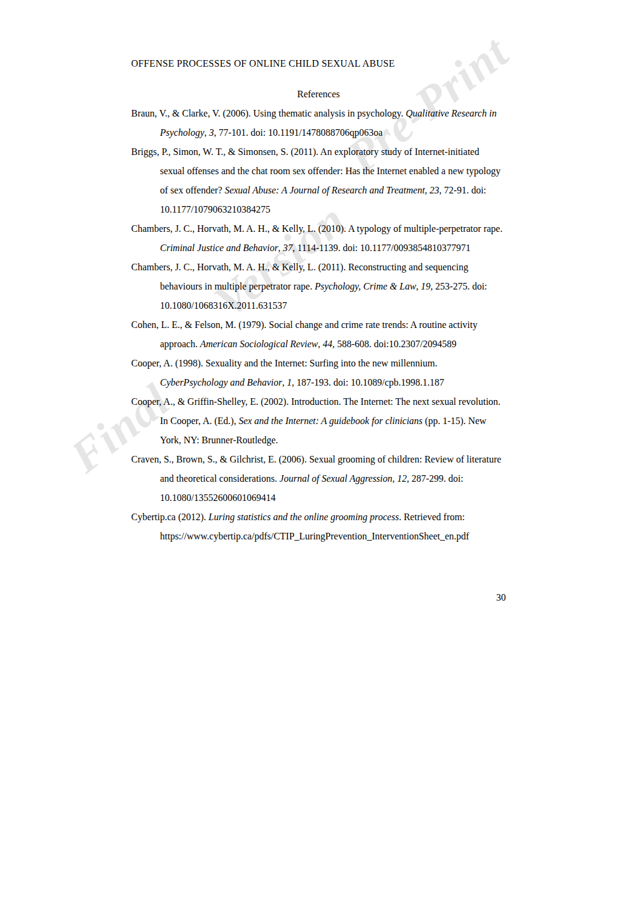Final Version Pre-Print
Offense Processes of Online Child Sexual Abuse
References
Braun, V., & Clarke, V. (2006). Using thematic analysis in psychology. Qualitative Research in Psychology, 3, 77-101. doi: 10.1191/1478088706qp063oa
Briggs, P., Simon, W. T., & Simonsen, S. (2011). An exploratory study of Internet-initiated sexual offenses and the chat room sex offender: Has the Internet enabled a new typology of sex offender? Sexual Abuse: A Journal of Research and Treatment, 23, 72-91. doi: 10.1177/1079063210384275
Chambers, J. C., Horvath, M. A. H., & Kelly, L. (2010). A typology of multiple-perpetrator rape. Criminal Justice and Behavior, 37, 1114-1139. doi: 10.1177/0093854810377971
Chambers, J. C., Horvath, M. A. H., & Kelly, L. (2011). Reconstructing and sequencing behaviours in multiple perpetrator rape. Psychology, Crime & Law, 19, 253-275. doi: 10.1080/1068316X.2011.631537
Cohen, L. E., & Felson, M. (1979). Social change and crime rate trends: A routine activity approach. American Sociological Review, 44, 588-608. doi:10.2307/2094589
Cooper, A. (1998). Sexuality and the Internet: Surfing into the new millennium. CyberPsychology and Behavior, 1, 187-193. doi: 10.1089/cpb.1998.1.187
Cooper, A., & Griffin-Shelley, E. (2002). Introduction. The Internet: The next sexual revolution. In Cooper, A. (Ed.), Sex and the Internet: A guidebook for clinicians (pp. 1-15). New York, NY: Brunner-Routledge.
Craven, S., Brown, S., & Gilchrist, E. (2006). Sexual grooming of children: Review of literature and theoretical considerations. Journal of Sexual Aggression, 12, 287-299. doi: 10.1080/13552600601069414
Cybertip.ca (2012). Luring statistics and the online grooming process. Retrieved from: https://www.cybertip.ca/pdfs/CTIP_LuringPrevention_InterventionSheet_en.pdf
30